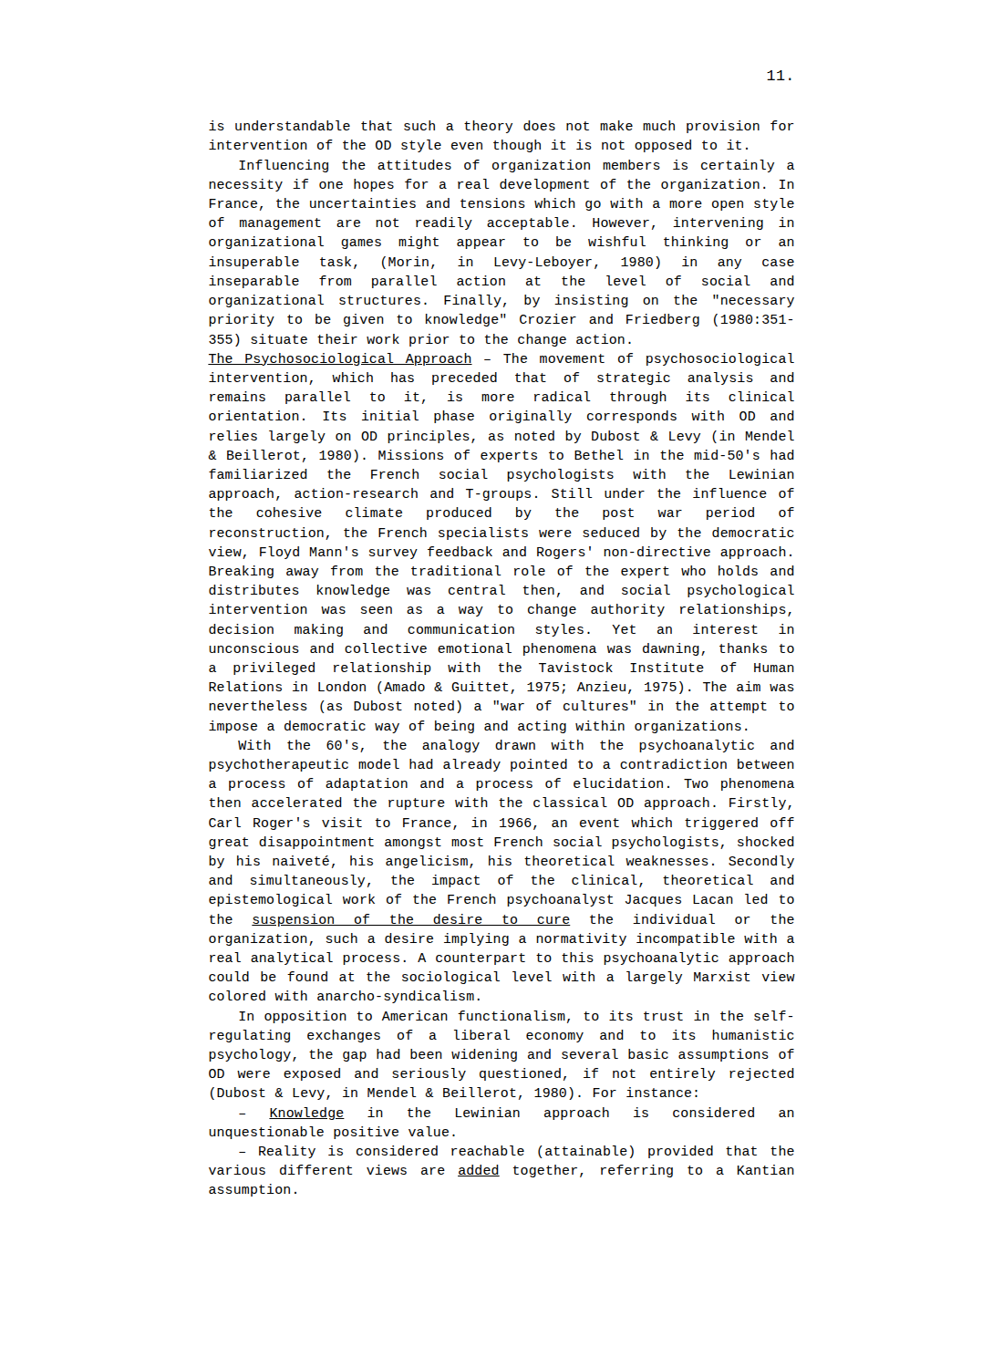11.
is understandable that such a theory does not make much provision for intervention of the OD style even though it is not opposed to it.
Influencing the attitudes of organization members is certainly a necessity if one hopes for a real development of the organization. In France, the uncertainties and tensions which go with a more open style of management are not readily acceptable. However, intervening in organizational games might appear to be wishful thinking or an insuperable task, (Morin, in Levy-Leboyer, 1980) in any case inseparable from parallel action at the level of social and organizational structures. Finally, by insisting on the "necessary priority to be given to knowledge" Crozier and Friedberg (1980:351-355) situate their work prior to the change action.
The Psychosociological Approach – The movement of psychosociological intervention, which has preceded that of strategic analysis and remains parallel to it, is more radical through its clinical orientation. Its initial phase originally corresponds with OD and relies largely on OD principles, as noted by Dubost & Levy (in Mendel & Beillerot, 1980). Missions of experts to Bethel in the mid-50's had familiarized the French social psychologists with the Lewinian approach, action-research and T-groups. Still under the influence of the cohesive climate produced by the post war period of reconstruction, the French specialists were seduced by the democratic view, Floyd Mann's survey feedback and Rogers' non-directive approach. Breaking away from the traditional role of the expert who holds and distributes knowledge was central then, and social psychological intervention was seen as a way to change authority relationships, decision making and communication styles. Yet an interest in unconscious and collective emotional phenomena was dawning, thanks to a privileged relationship with the Tavistock Institute of Human Relations in London (Amado & Guittet, 1975; Anzieu, 1975). The aim was nevertheless (as Dubost noted) a "war of cultures" in the attempt to impose a democratic way of being and acting within organizations.
With the 60's, the analogy drawn with the psychoanalytic and psychotherapeutic model had already pointed to a contradiction between a process of adaptation and a process of elucidation. Two phenomena then accelerated the rupture with the classical OD approach. Firstly, Carl Roger's visit to France, in 1966, an event which triggered off great disappointment amongst most French social psychologists, shocked by his naiveté, his angelicism, his theoretical weaknesses. Secondly and simultaneously, the impact of the clinical, theoretical and epistemological work of the French psychoanalyst Jacques Lacan led to the suspension of the desire to cure the individual or the organization, such a desire implying a normativity incompatible with a real analytical process. A counterpart to this psychoanalytic approach could be found at the sociological level with a largely Marxist view colored with anarcho-syndicalism.
In opposition to American functionalism, to its trust in the self-regulating exchanges of a liberal economy and to its humanistic psychology, the gap had been widening and several basic assumptions of OD were exposed and seriously questioned, if not entirely rejected (Dubost & Levy, in Mendel & Beillerot, 1980). For instance:
– Knowledge in the Lewinian approach is considered an unquestionable positive value.
– Reality is considered reachable (attainable) provided that the various different views are added together, referring to a Kantian assumption.